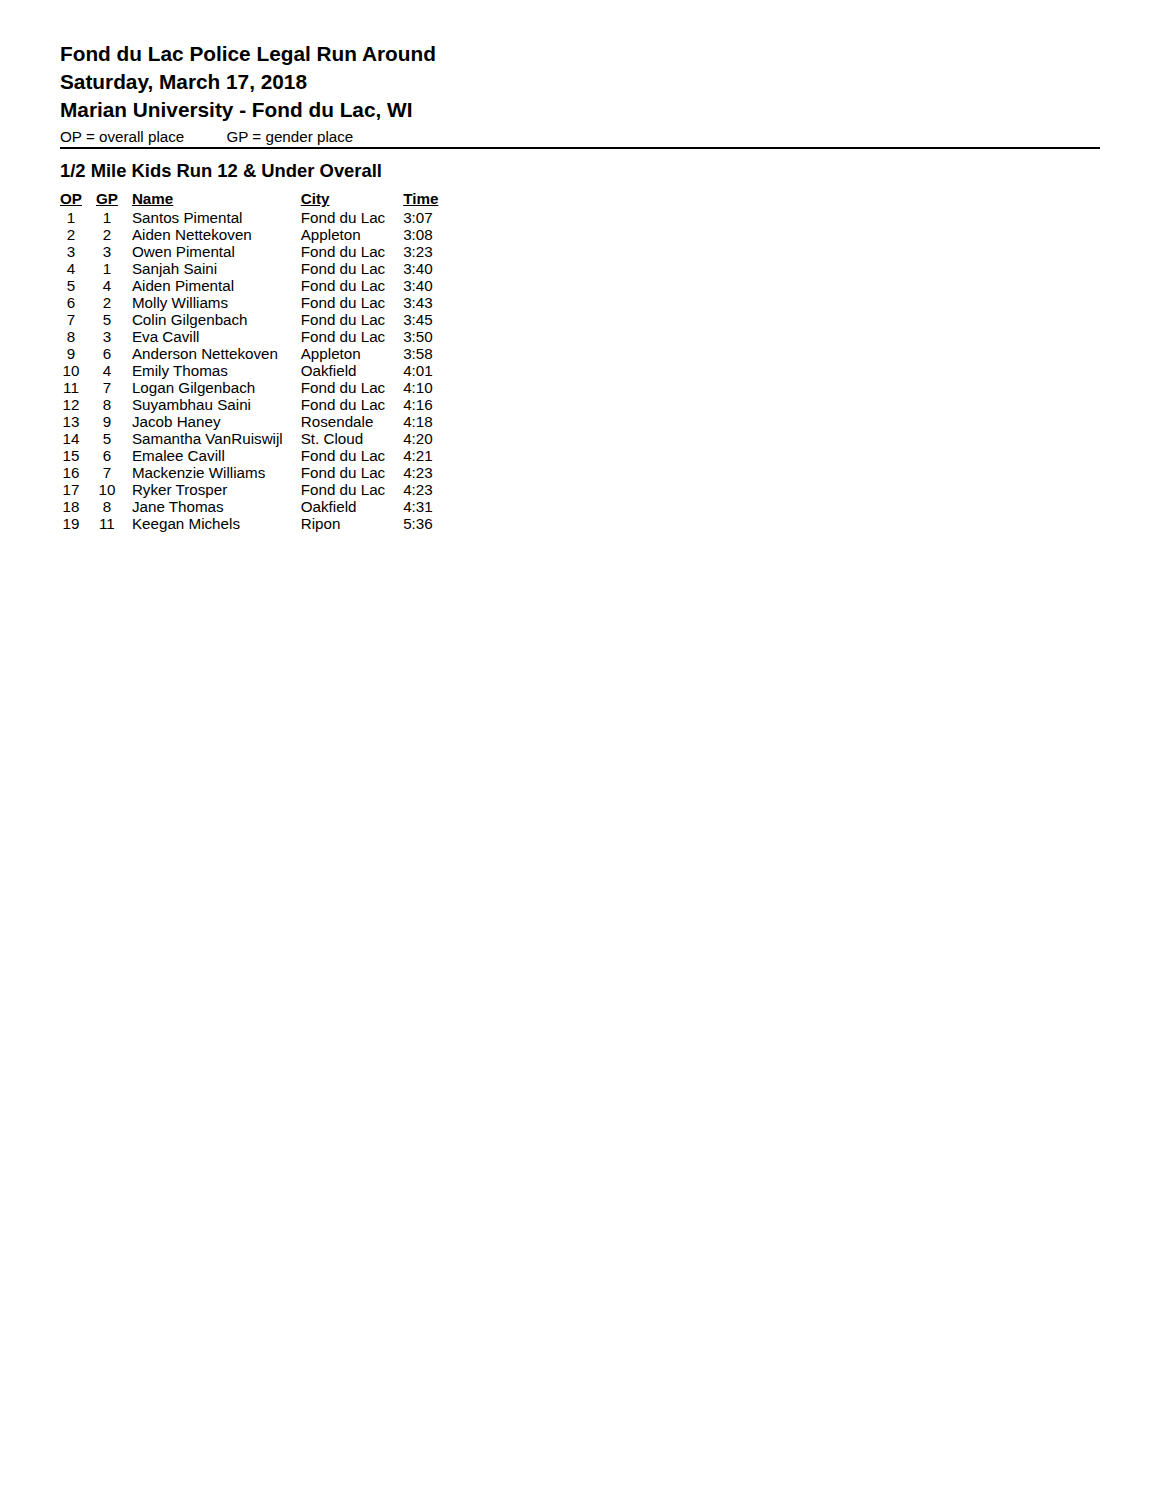Fond du Lac Police Legal Run Around
Saturday, March 17, 2018
Marian University - Fond du Lac, WI
OP = overall place GP = gender place
1/2 Mile Kids Run 12 & Under Overall
| OP | GP | Name | City | Time |
| --- | --- | --- | --- | --- |
| 1 | 1 | Santos Pimental | Fond du Lac | 3:07 |
| 2 | 2 | Aiden Nettekoven | Appleton | 3:08 |
| 3 | 3 | Owen Pimental | Fond du Lac | 3:23 |
| 4 | 1 | Sanjah Saini | Fond du Lac | 3:40 |
| 5 | 4 | Aiden Pimental | Fond du Lac | 3:40 |
| 6 | 2 | Molly Williams | Fond du Lac | 3:43 |
| 7 | 5 | Colin Gilgenbach | Fond du Lac | 3:45 |
| 8 | 3 | Eva Cavill | Fond du Lac | 3:50 |
| 9 | 6 | Anderson Nettekoven | Appleton | 3:58 |
| 10 | 4 | Emily Thomas | Oakfield | 4:01 |
| 11 | 7 | Logan Gilgenbach | Fond du Lac | 4:10 |
| 12 | 8 | Suyambhau Saini | Fond du Lac | 4:16 |
| 13 | 9 | Jacob Haney | Rosendale | 4:18 |
| 14 | 5 | Samantha VanRuiswijl | St. Cloud | 4:20 |
| 15 | 6 | Emalee Cavill | Fond du Lac | 4:21 |
| 16 | 7 | Mackenzie Williams | Fond du Lac | 4:23 |
| 17 | 10 | Ryker Trosper | Fond du Lac | 4:23 |
| 18 | 8 | Jane Thomas | Oakfield | 4:31 |
| 19 | 11 | Keegan Michels | Ripon | 5:36 |